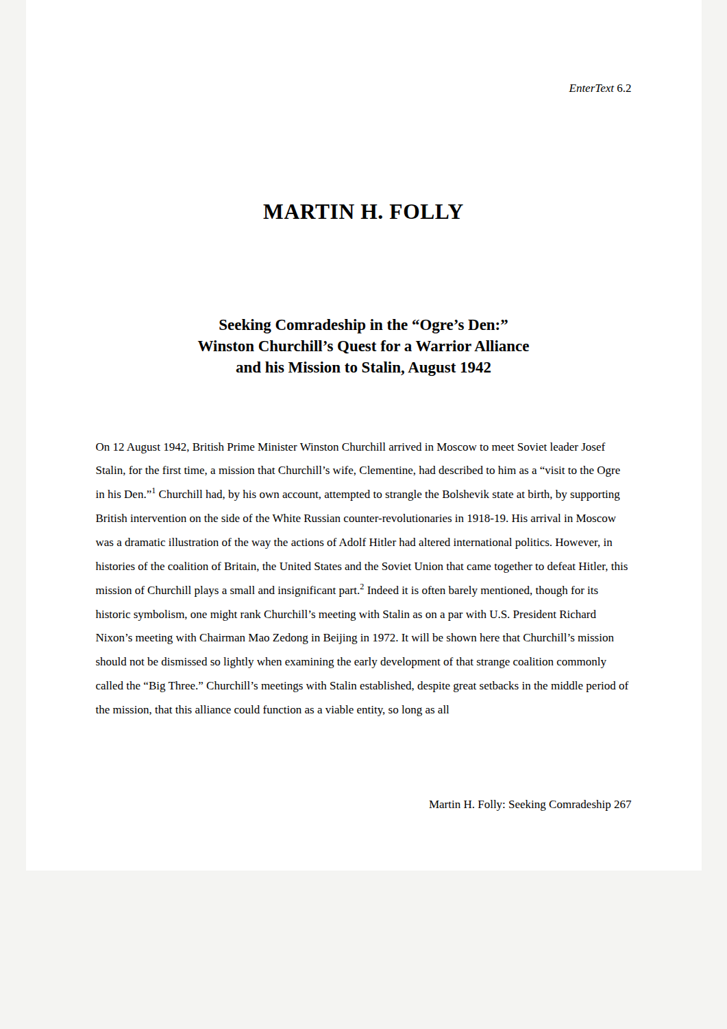EnterText 6.2
MARTIN H. FOLLY
Seeking Comradeship in the “Ogre’s Den:”
Winston Churchill’s Quest for a Warrior Alliance
and his Mission to Stalin, August 1942
On 12 August 1942, British Prime Minister Winston Churchill arrived in Moscow to meet Soviet leader Josef Stalin, for the first time, a mission that Churchill’s wife, Clementine, had described to him as a “visit to the Ogre in his Den.”1 Churchill had, by his own account, attempted to strangle the Bolshevik state at birth, by supporting British intervention on the side of the White Russian counter-revolutionaries in 1918-19. His arrival in Moscow was a dramatic illustration of the way the actions of Adolf Hitler had altered international politics. However, in histories of the coalition of Britain, the United States and the Soviet Union that came together to defeat Hitler, this mission of Churchill plays a small and insignificant part.2 Indeed it is often barely mentioned, though for its historic symbolism, one might rank Churchill’s meeting with Stalin as on a par with U.S. President Richard Nixon’s meeting with Chairman Mao Zedong in Beijing in 1972. It will be shown here that Churchill’s mission should not be dismissed so lightly when examining the early development of that strange coalition commonly called the “Big Three.” Churchill’s meetings with Stalin established, despite great setbacks in the middle period of the mission, that this alliance could function as a viable entity, so long as all
Martin H. Folly: Seeking Comradeship 267